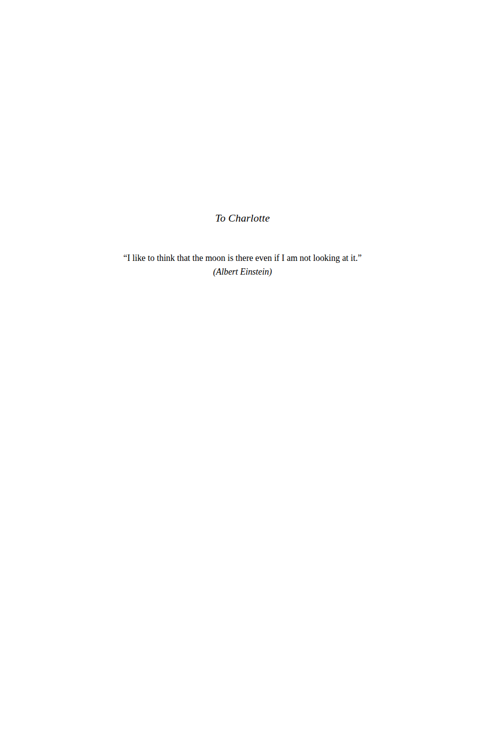To Charlotte
“I like to think that the moon is there even if I am not looking at it.”
(Albert Einstein)